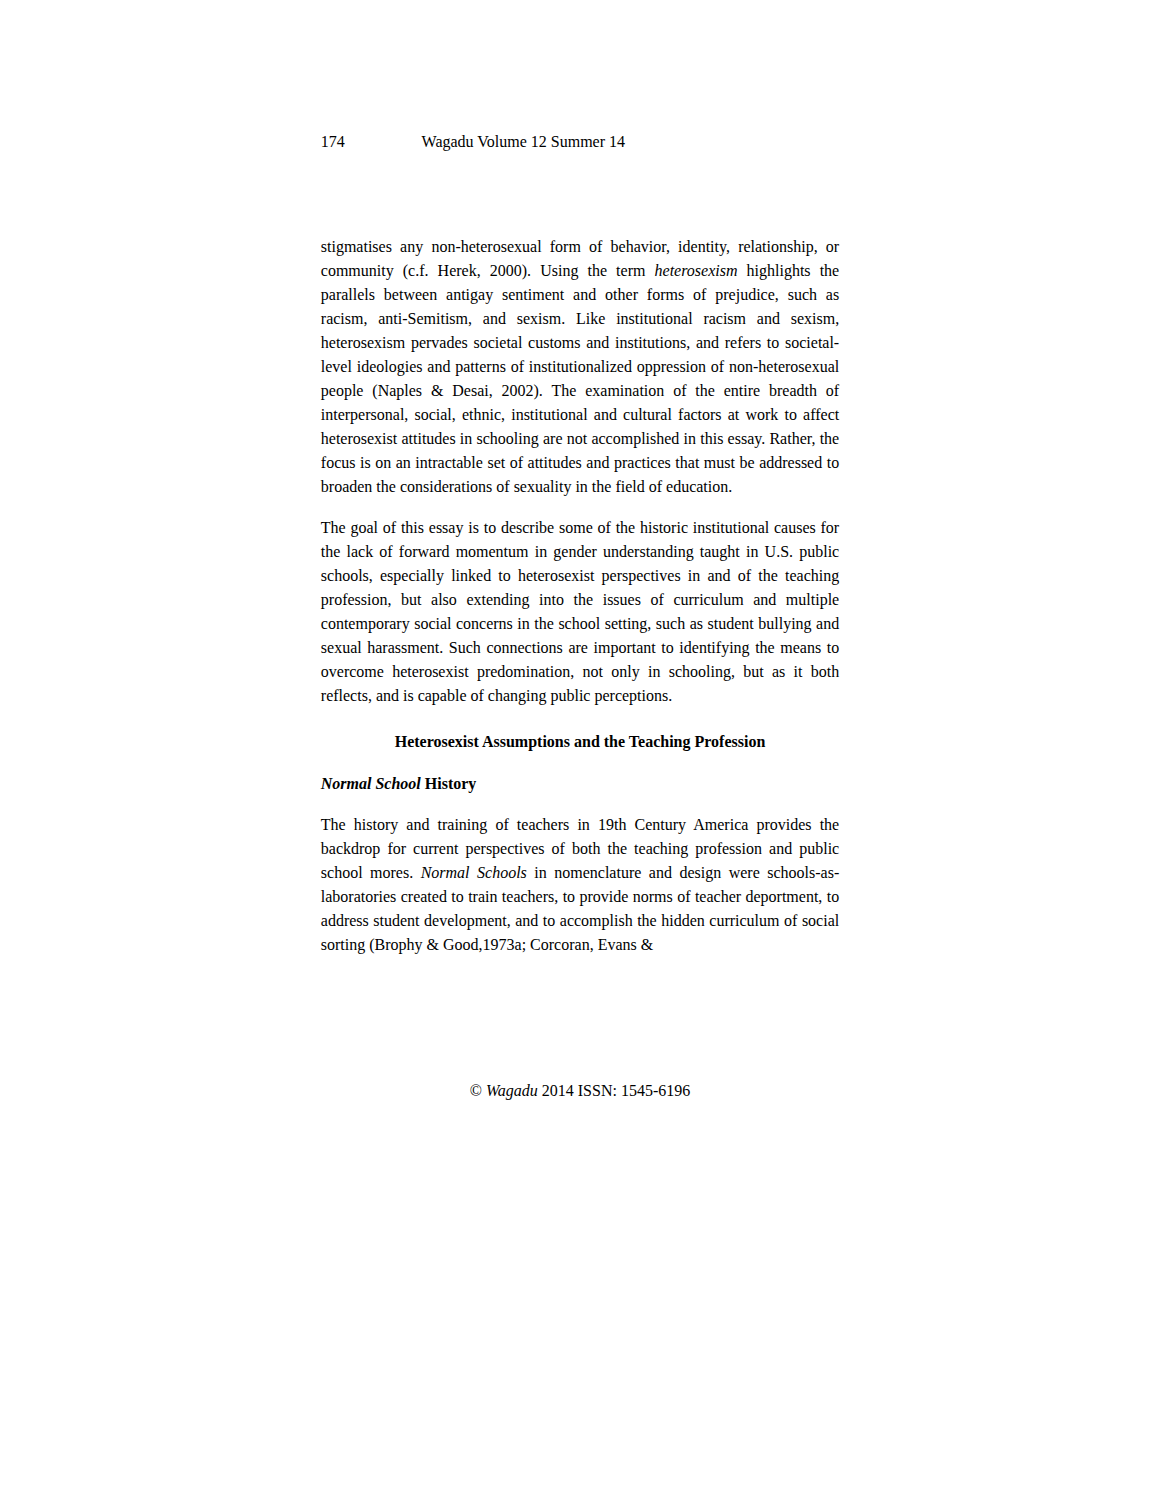174 Wagadu Volume 12 Summer 14
stigmatises any non-heterosexual form of behavior, identity, relationship, or community (c.f. Herek, 2000). Using the term heterosexism highlights the parallels between antigay sentiment and other forms of prejudice, such as racism, anti-Semitism, and sexism. Like institutional racism and sexism, heterosexism pervades societal customs and institutions, and refers to societal-level ideologies and patterns of institutionalized oppression of non-heterosexual people (Naples & Desai, 2002). The examination of the entire breadth of interpersonal, social, ethnic, institutional and cultural factors at work to affect heterosexist attitudes in schooling are not accomplished in this essay. Rather, the focus is on an intractable set of attitudes and practices that must be addressed to broaden the considerations of sexuality in the field of education.
The goal of this essay is to describe some of the historic institutional causes for the lack of forward momentum in gender understanding taught in U.S. public schools, especially linked to heterosexist perspectives in and of the teaching profession, but also extending into the issues of curriculum and multiple contemporary social concerns in the school setting, such as student bullying and sexual harassment. Such connections are important to identifying the means to overcome heterosexist predomination, not only in schooling, but as it both reflects, and is capable of changing public perceptions.
Heterosexist Assumptions and the Teaching Profession
Normal School History
The history and training of teachers in 19th Century America provides the backdrop for current perspectives of both the teaching profession and public school mores. Normal Schools in nomenclature and design were schools-as-laboratories created to train teachers, to provide norms of teacher deportment, to address student development, and to accomplish the hidden curriculum of social sorting (Brophy & Good,1973a; Corcoran, Evans &
© Wagadu 2014 ISSN: 1545-6196